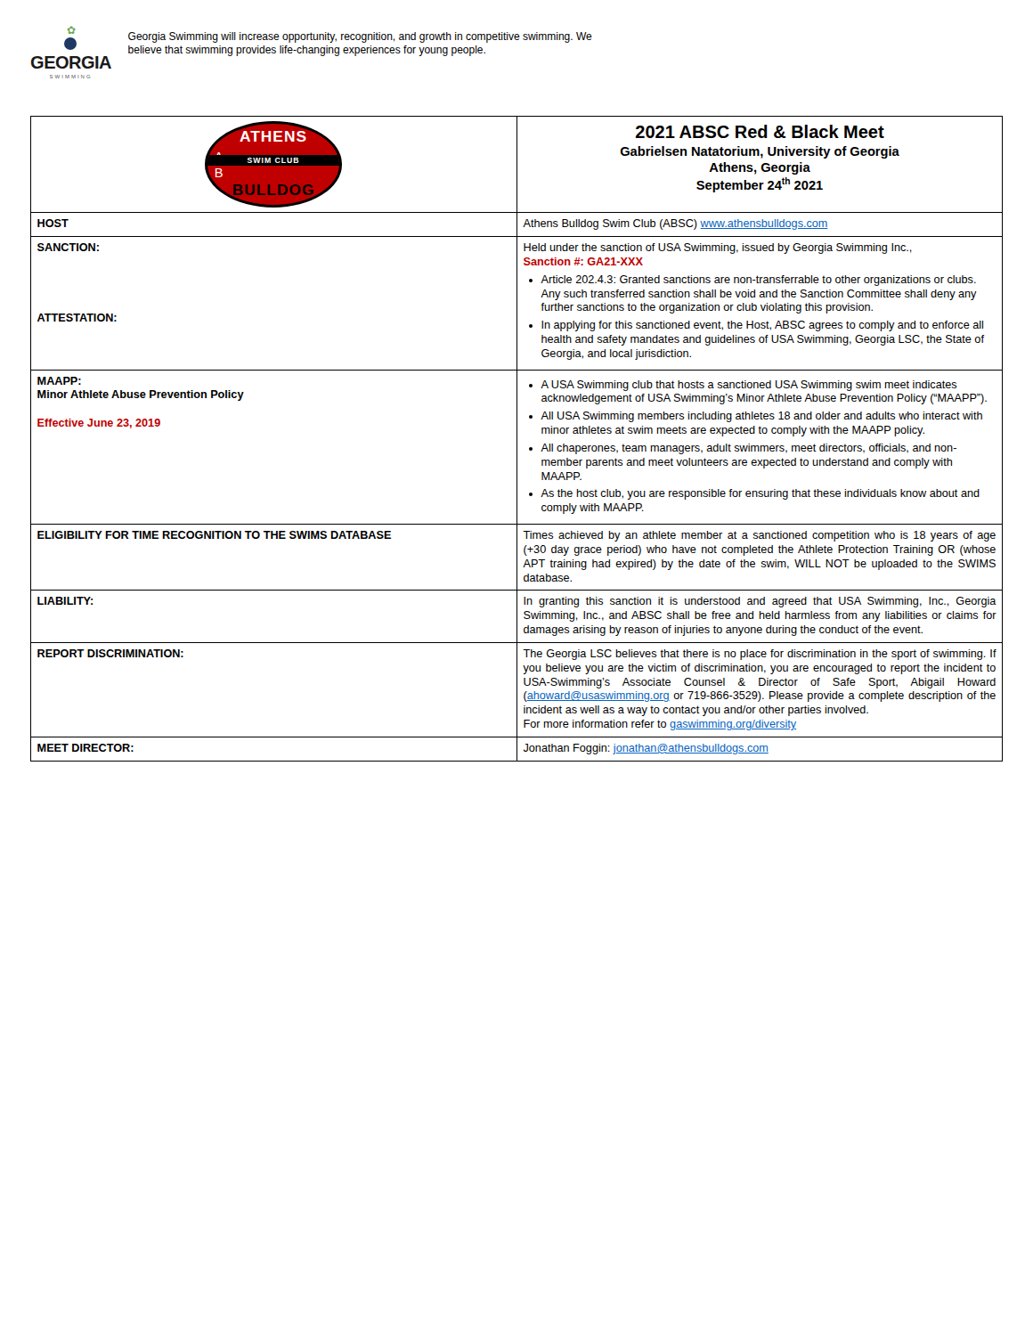✿
GEORGIA
SWIMMING
Georgia Swimming will increase opportunity, recognition, and growth in competitive swimming. We believe that swimming provides life-changing experiences for young people.
| ATHENS A B SWIM CLUB BULLDOG | 2021 ABSC Red & Black Meet Gabrielsen Natatorium, University of Georgia Athens, Georgia September 24 th 2021 |
| HOST | Athens Bulldog Swim Club (ABSC) www.athensbulldogs.com |
| SANCTION: ATTESTATION: | Held under the sanction of USA Swimming, issued by Georgia Swimming Inc., Sanction #: GA21-XXX Article 202.4.3: Granted sanctions are non-transferrable to other organizations or clubs. Any such transferred sanction shall be void and the Sanction Committee shall deny any further sanctions to the organization or club violating this provision. In applying for this sanctioned event, the Host, ABSC agrees to comply and to enforce all health and safety mandates and guidelines of USA Swimming, Georgia LSC, the State of Georgia, and local jurisdiction. |
| MAAPP: Minor Athlete Abuse Prevention Policy Effective June 23, 2019 | A USA Swimming club that hosts a sanctioned USA Swimming swim meet indicates acknowledgement of USA Swimming’s Minor Athlete Abuse Prevention Policy (“MAAPP”). All USA Swimming members including athletes 18 and older and adults who interact with minor athletes at swim meets are expected to comply with the MAAPP policy. All chaperones, team managers, adult swimmers, meet directors, officials, and non-member parents and meet volunteers are expected to understand and comply with MAAPP. As the host club, you are responsible for ensuring that these individuals know about and comply with MAAPP. |
| ELIGIBILITY FOR TIME RECOGNITION TO THE SWIMS DATABASE | Times achieved by an athlete member at a sanctioned competition who is 18 years of age (+30 day grace period) who have not completed the Athlete Protection Training OR (whose APT training had expired) by the date of the swim, WILL NOT be uploaded to the SWIMS database. |
| LIABILITY: | In granting this sanction it is understood and agreed that USA Swimming, Inc., Georgia Swimming, Inc., and ABSC shall be free and held harmless from any liabilities or claims for damages arising by reason of injuries to anyone during the conduct of the event. |
| REPORT DISCRIMINATION: | The Georgia LSC believes that there is no place for discrimination in the sport of swimming. If you believe you are the victim of discrimination, you are encouraged to report the incident to USA-Swimming’s Associate Counsel & Director of Safe Sport, Abigail Howard ( ahoward@usaswimming.org or 719-866-3529). Please provide a complete description of the incident as well as a way to contact you and/or other parties involved. For more information refer to gaswimming.org/diversity |
| MEET DIRECTOR: | Jonathan Foggin: jonathan@athensbulldogs.com |